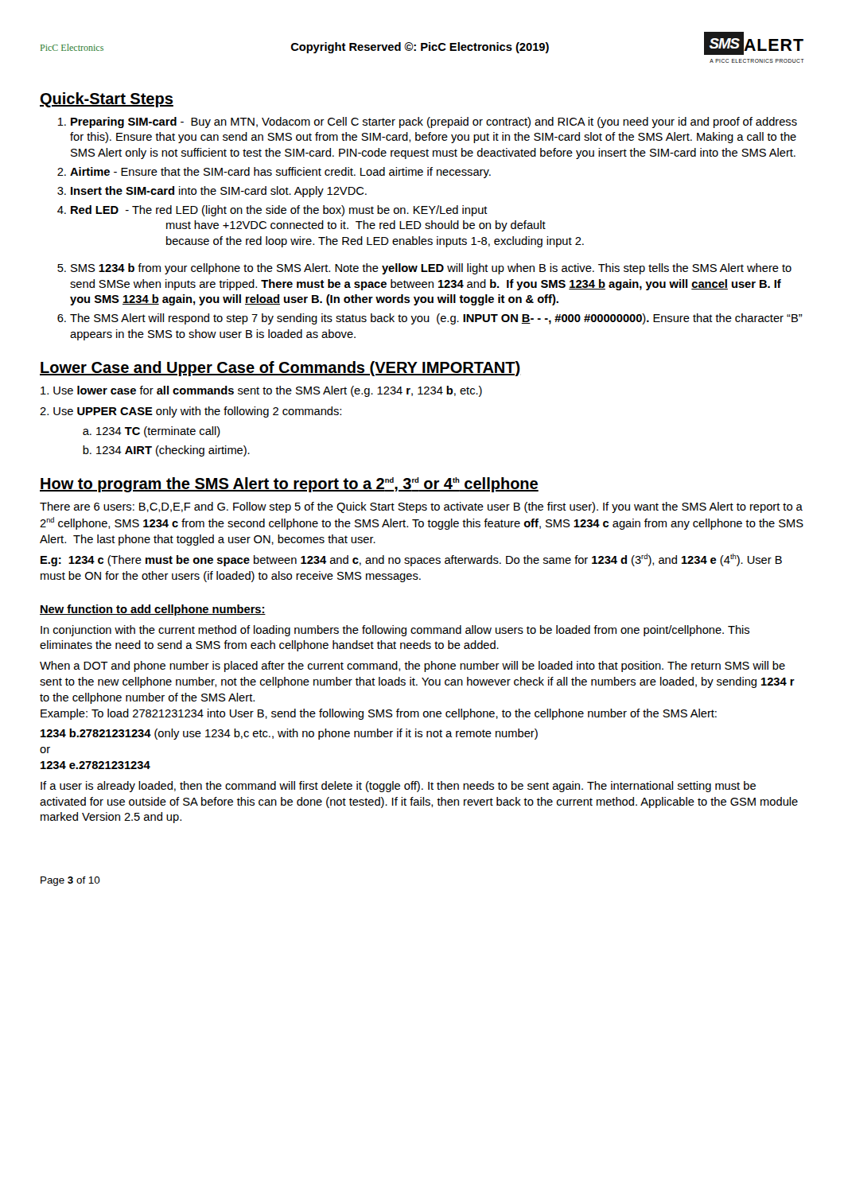PicC Electronics
Copyright Reserved ©: PicC Electronics (2019)
SMS ALERT A PICC ELECTRONICS PRODUCT
Quick-Start Steps
Preparing SIM-card - Buy an MTN, Vodacom or Cell C starter pack (prepaid or contract) and RICA it (you need your id and proof of address for this). Ensure that you can send an SMS out from the SIM-card, before you put it in the SIM-card slot of the SMS Alert. Making a call to the SMS Alert only is not sufficient to test the SIM-card. PIN-code request must be deactivated before you insert the SIM-card into the SMS Alert.
Airtime - Ensure that the SIM-card has sufficient credit. Load airtime if necessary.
Insert the SIM-card into the SIM-card slot. Apply 12VDC.
Red LED - The red LED (light on the side of the box) must be on. KEY/Led input
must have +12VDC connected to it. The red LED should be on by default
because of the red loop wire. The Red LED enables inputs 1-8, excluding input 2.
SMS 1234 b from your cellphone to the SMS Alert. Note the yellow LED will light up when B is active. This step tells the SMS Alert where to send SMSe when inputs are tripped. There must be a space between 1234 and b. If you SMS 1234 b again, you will cancel user B. If you SMS 1234 b again, you will reload user B. (In other words you will toggle it on & off).
The SMS Alert will respond to step 7 by sending its status back to you (e.g. INPUT ON B- - -, #000 #00000000). Ensure that the character “B” appears in the SMS to show user B is loaded as above.
Lower Case and Upper Case of Commands (VERY IMPORTANT)
1. Use lower case for all commands sent to the SMS Alert (e.g. 1234 r, 1234 b, etc.)
2. Use UPPER CASE only with the following 2 commands:
1234 TC (terminate call)
1234 AIRT (checking airtime).
How to program the SMS Alert to report to a 2nd, 3rd or 4th cellphone
There are 6 users: B,C,D,E,F and G. Follow step 5 of the Quick Start Steps to activate user B (the first user). If you want the SMS Alert to report to a 2nd cellphone, SMS 1234 c from the second cellphone to the SMS Alert. To toggle this feature off, SMS 1234 c again from any cellphone to the SMS Alert. The last phone that toggled a user ON, becomes that user.
E.g: 1234 c (There must be one space between 1234 and c, and no spaces afterwards. Do the same for 1234 d (3rd), and 1234 e (4th). User B must be ON for the other users (if loaded) to also receive SMS messages.
New function to add cellphone numbers:
In conjunction with the current method of loading numbers the following command allow users to be loaded from one point/cellphone. This eliminates the need to send a SMS from each cellphone handset that needs to be added.
When a DOT and phone number is placed after the current command, the phone number will be loaded into that position. The return SMS will be sent to the new cellphone number, not the cellphone number that loads it. You can however check if all the numbers are loaded, by sending 1234 r to the cellphone number of the SMS Alert.
Example: To load 27821231234 into User B, send the following SMS from one cellphone, to the cellphone number of the SMS Alert:
1234 b.27821231234 (only use 1234 b,c etc., with no phone number if it is not a remote number)
or
1234 e.27821231234
If a user is already loaded, then the command will first delete it (toggle off). It then needs to be sent again. The international setting must be activated for use outside of SA before this can be done (not tested). If it fails, then revert back to the current method. Applicable to the GSM module marked Version 2.5 and up.
Page 3 of 10